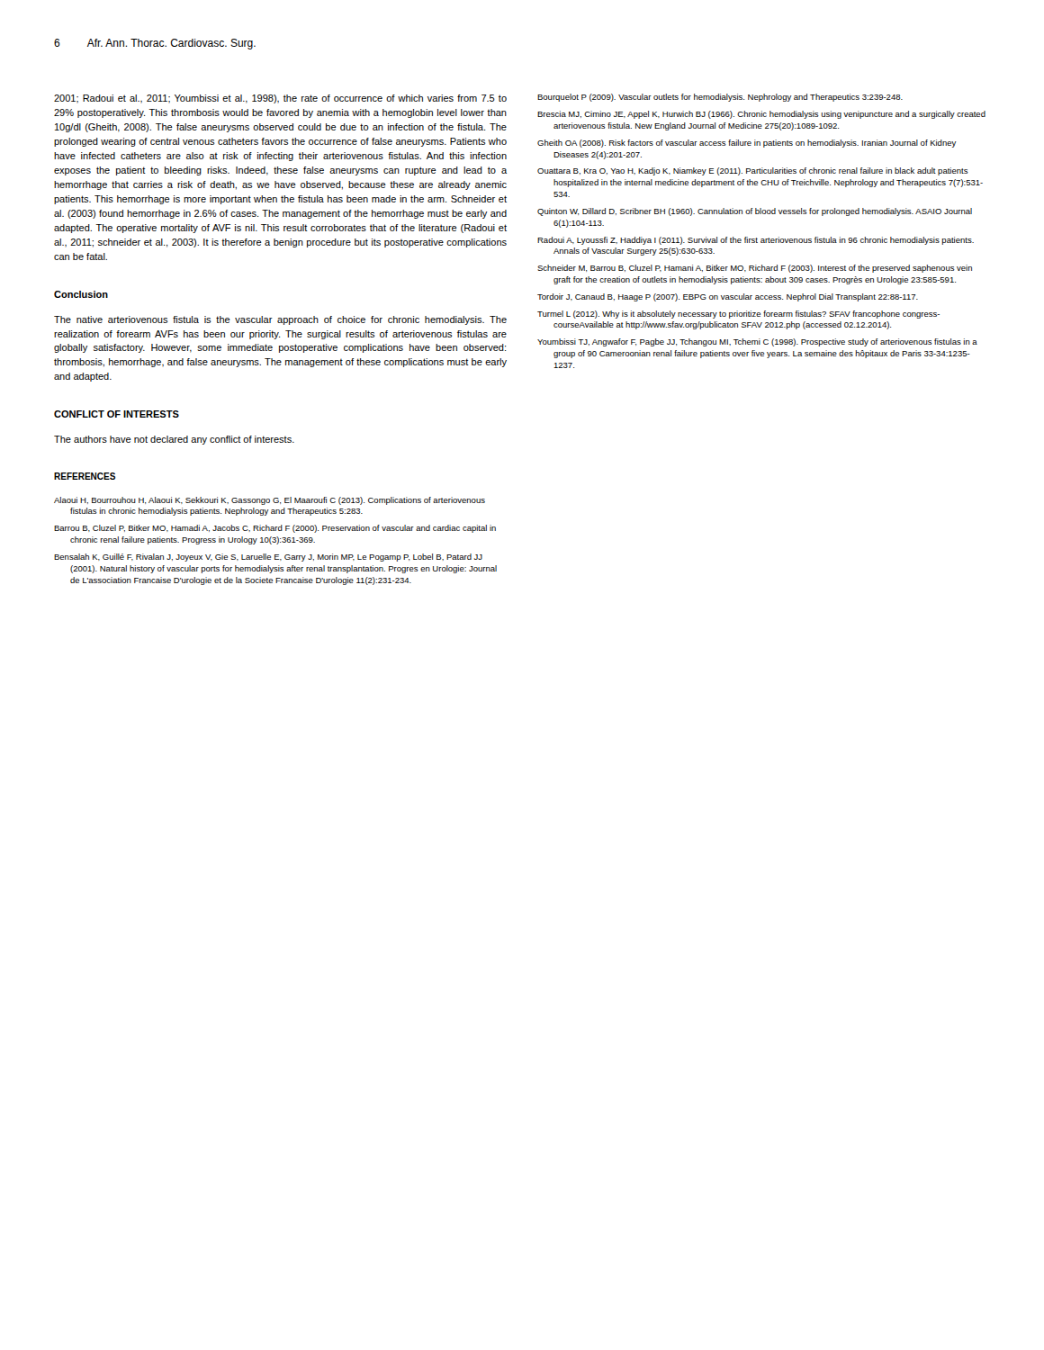6 Afr. Ann. Thorac. Cardiovasc. Surg.
2001; Radoui et al., 2011; Youmbissi et al., 1998), the rate of occurrence of which varies from 7.5 to 29% postoperatively. This thrombosis would be favored by anemia with a hemoglobin level lower than 10g/dl (Gheith, 2008). The false aneurysms observed could be due to an infection of the fistula. The prolonged wearing of central venous catheters favors the occurrence of false aneurysms. Patients who have infected catheters are also at risk of infecting their arteriovenous fistulas. And this infection exposes the patient to bleeding risks. Indeed, these false aneurysms can rupture and lead to a hemorrhage that carries a risk of death, as we have observed, because these are already anemic patients. This hemorrhage is more important when the fistula has been made in the arm. Schneider et al. (2003) found hemorrhage in 2.6% of cases. The management of the hemorrhage must be early and adapted. The operative mortality of AVF is nil. This result corroborates that of the literature (Radoui et al., 2011; schneider et al., 2003). It is therefore a benign procedure but its postoperative complications can be fatal.
Conclusion
The native arteriovenous fistula is the vascular approach of choice for chronic hemodialysis. The realization of forearm AVFs has been our priority. The surgical results of arteriovenous fistulas are globally satisfactory. However, some immediate postoperative complications have been observed: thrombosis, hemorrhage, and false aneurysms. The management of these complications must be early and adapted.
CONFLICT OF INTERESTS
The authors have not declared any conflict of interests.
REFERENCES
Alaoui H, Bourrouhou H, Alaoui K, Sekkouri K, Gassongo G, El Maaroufi C (2013). Complications of arteriovenous fistulas in chronic hemodialysis patients. Nephrology and Therapeutics 5:283.
Barrou B, Cluzel P, Bitker MO, Hamadi A, Jacobs C, Richard F (2000). Preservation of vascular and cardiac capital in chronic renal failure patients. Progress in Urology 10(3):361-369.
Bensalah K, Guillé F, Rivalan J, Joyeux V, Gie S, Laruelle E, Garry J, Morin MP, Le Pogamp P, Lobel B, Patard JJ (2001). Natural history of vascular ports for hemodialysis after renal transplantation. Progres en Urologie: Journal de L'association Francaise D'urologie et de la Societe Francaise D'urologie 11(2):231-234.
Bourquelot P (2009). Vascular outlets for hemodialysis. Nephrology and Therapeutics 3:239-248.
Brescia MJ, Cimino JE, Appel K, Hurwich BJ (1966). Chronic hemodialysis using venipuncture and a surgically created arteriovenous fistula. New England Journal of Medicine 275(20):1089-1092.
Gheith OA (2008). Risk factors of vascular access failure in patients on hemodialysis. Iranian Journal of Kidney Diseases 2(4):201-207.
Ouattara B, Kra O, Yao H, Kadjo K, Niamkey E (2011). Particularities of chronic renal failure in black adult patients hospitalized in the internal medicine department of the CHU of Treichville. Nephrology and Therapeutics 7(7):531-534.
Quinton W, Dillard D, Scribner BH (1960). Cannulation of blood vessels for prolonged hemodialysis. ASAIO Journal 6(1):104-113.
Radoui A, Lyoussfi Z, Haddiya I (2011). Survival of the first arteriovenous fistula in 96 chronic hemodialysis patients. Annals of Vascular Surgery 25(5):630-633.
Schneider M, Barrou B, Cluzel P, Hamani A, Bitker MO, Richard F (2003). Interest of the preserved saphenous vein graft for the creation of outlets in hemodialysis patients: about 309 cases. Progrès en Urologie 23:585-591.
Tordoir J, Canaud B, Haage P (2007). EBPG on vascular access. Nephrol Dial Transplant 22:88-117.
Turmel L (2012). Why is it absolutely necessary to prioritize forearm fistulas? SFAV francophone congress-courseAvailable at http://www.sfav.org/publicaton SFAV 2012.php (accessed 02.12.2014).
Youmbissi TJ, Angwafor F, Pagbe JJ, Tchangou MI, Tchemi C (1998). Prospective study of arteriovenous fistulas in a group of 90 Cameroonian renal failure patients over five years. La semaine des hôpitaux de Paris 33-34:1235-1237.